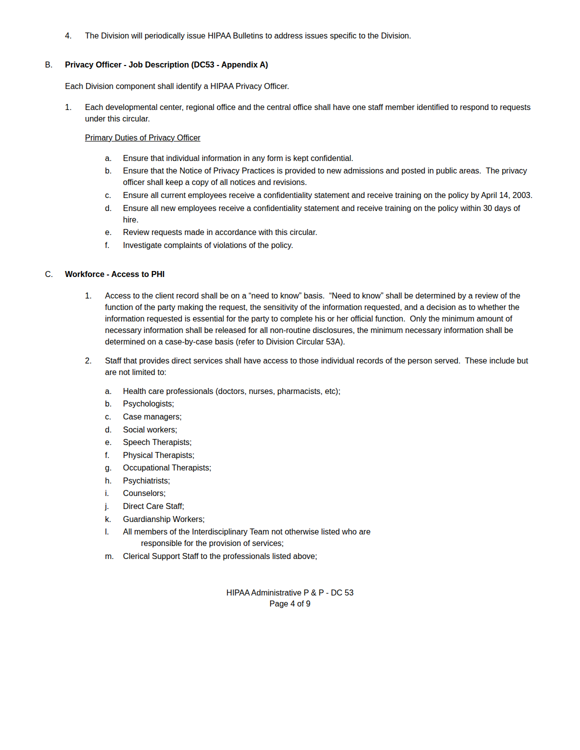4.
The Division will periodically issue HIPAA Bulletins to address issues specific to the Division.
B.
Privacy Officer - Job Description (DC53 - Appendix A)
Each Division component shall identify a HIPAA Privacy Officer.
1.
Each developmental center, regional office and the central office shall have one staff member identified to respond to requests under this circular.
Primary Duties of Privacy Officer
a.
Ensure that individual information in any form is kept confidential.
b.
Ensure that the Notice of Privacy Practices is provided to new admissions and posted in public areas. The privacy officer shall keep a copy of all notices and revisions.
c.
Ensure all current employees receive a confidentiality statement and receive training on the policy by April 14, 2003.
d.
Ensure all new employees receive a confidentiality statement and receive training on the policy within 30 days of hire.
e.
Review requests made in accordance with this circular.
f.
Investigate complaints of violations of the policy.
C.
Workforce - Access to PHI
1.
Access to the client record shall be on a “need to know” basis. “Need to know” shall be determined by a review of the function of the party making the request, the sensitivity of the information requested, and a decision as to whether the information requested is essential for the party to complete his or her official function. Only the minimum amount of necessary information shall be released for all non-routine disclosures, the minimum necessary information shall be determined on a case-by-case basis (refer to Division Circular 53A).
2.
Staff that provides direct services shall have access to those individual records of the person served. These include but are not limited to:
a.
Health care professionals (doctors, nurses, pharmacists, etc);
b.
Psychologists;
c.
Case managers;
d.
Social workers;
e.
Speech Therapists;
f.
Physical Therapists;
g.
Occupational Therapists;
h.
Psychiatrists;
i.
Counselors;
j.
Direct Care Staff;
k.
Guardianship Workers;
l.
All members of the Interdisciplinary Team not otherwise listed who are
responsible for the provision of services;
m.
Clerical Support Staff to the professionals listed above;
HIPAA Administrative P & P - DC 53
Page 4 of 9